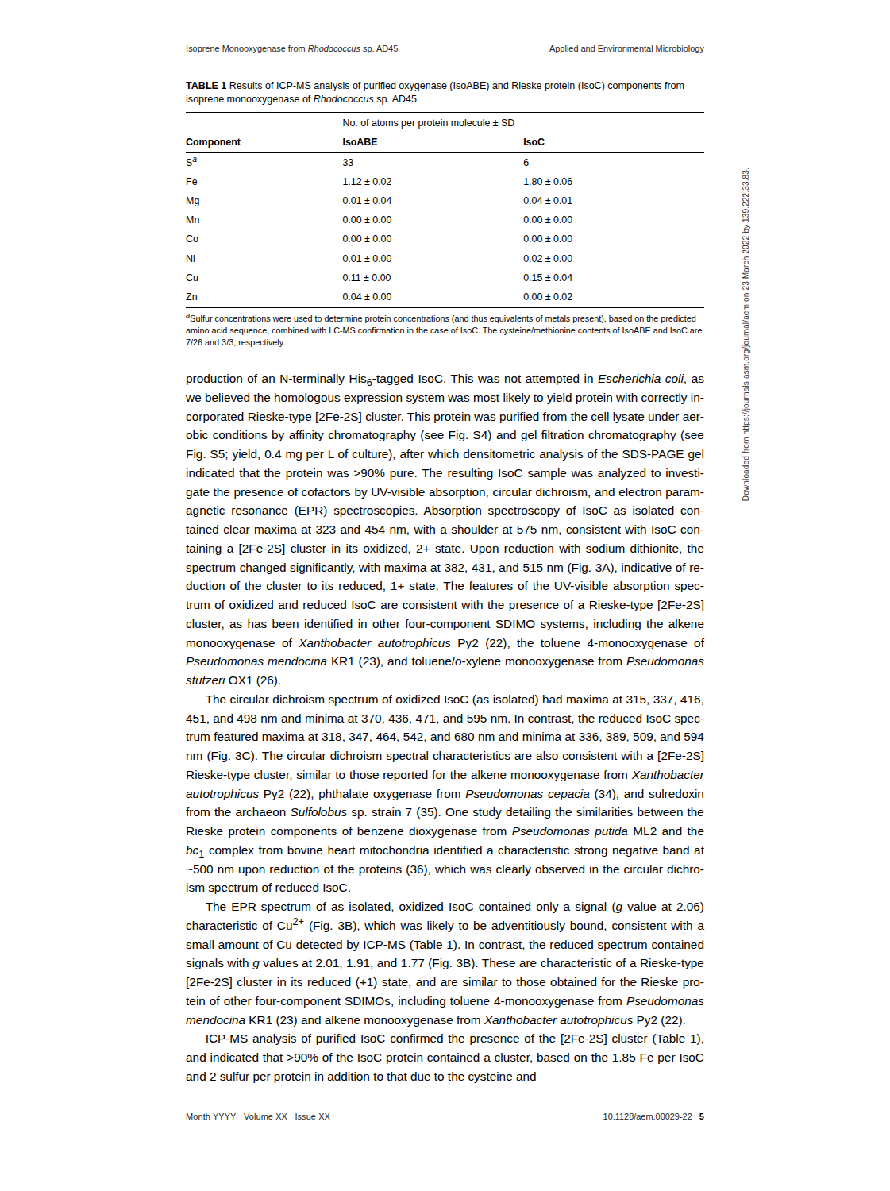Isoprene Monooxygenase from Rhodococcus sp. AD45
Applied and Environmental Microbiology
TABLE 1 Results of ICP-MS analysis of purified oxygenase (IsoABE) and Rieske protein (IsoC) components from isoprene monooxygenase of Rhodococcus sp. AD45
| | No. of atoms per protein molecule ± SD |
| --- | --- |
| Component | IsoABE | IsoC |
| S a | 33 | 6 |
| Fe | 1.12 ± 0.02 | 1.80 ± 0.06 |
| Mg | 0.01 ± 0.04 | 0.04 ± 0.01 |
| Mn | 0.00 ± 0.00 | 0.00 ± 0.00 |
| Co | 0.00 ± 0.00 | 0.00 ± 0.00 |
| Ni | 0.01 ± 0.00 | 0.02 ± 0.00 |
| Cu | 0.11 ± 0.00 | 0.15 ± 0.04 |
| Zn | 0.04 ± 0.00 | 0.00 ± 0.02 |
aSulfur concentrations were used to determine protein concentrations (and thus equivalents of metals present), based on the predicted amino acid sequence, combined with LC-MS confirmation in the case of IsoC. The cysteine/methionine contents of IsoABE and IsoC are 7/26 and 3/3, respectively.
production of an N-terminally His6-tagged IsoC. This was not attempted in Escherichia coli, as we believed the homologous expression system was most likely to yield protein with correctly incorporated Rieske-type [2Fe-2S] cluster. This protein was purified from the cell lysate under aerobic conditions by affinity chromatography (see Fig. S4) and gel filtration chromatography (see Fig. S5; yield, 0.4 mg per L of culture), after which densitometric analysis of the SDS-PAGE gel indicated that the protein was >90% pure. The resulting IsoC sample was analyzed to investigate the presence of cofactors by UV-visible absorption, circular dichroism, and electron paramagnetic resonance (EPR) spectroscopies. Absorption spectroscopy of IsoC as isolated contained clear maxima at 323 and 454 nm, with a shoulder at 575 nm, consistent with IsoC containing a [2Fe-2S] cluster in its oxidized, 2+ state. Upon reduction with sodium dithionite, the spectrum changed significantly, with maxima at 382, 431, and 515 nm (Fig. 3A), indicative of reduction of the cluster to its reduced, 1+ state. The features of the UV-visible absorption spectrum of oxidized and reduced IsoC are consistent with the presence of a Rieske-type [2Fe-2S] cluster, as has been identified in other four-component SDIMO systems, including the alkene monooxygenase of Xanthobacter autotrophicus Py2 (22), the toluene 4-monooxygenase of Pseudomonas mendocina KR1 (23), and toluene/o-xylene monooxygenase from Pseudomonas stutzeri OX1 (26).
The circular dichroism spectrum of oxidized IsoC (as isolated) had maxima at 315, 337, 416, 451, and 498 nm and minima at 370, 436, 471, and 595 nm. In contrast, the reduced IsoC spectrum featured maxima at 318, 347, 464, 542, and 680 nm and minima at 336, 389, 509, and 594 nm (Fig. 3C). The circular dichroism spectral characteristics are also consistent with a [2Fe-2S] Rieske-type cluster, similar to those reported for the alkene monooxygenase from Xanthobacter autotrophicus Py2 (22), phthalate oxygenase from Pseudomonas cepacia (34), and sulredoxin from the archaeon Sulfolobus sp. strain 7 (35). One study detailing the similarities between the Rieske protein components of benzene dioxygenase from Pseudomonas putida ML2 and the bc1 complex from bovine heart mitochondria identified a characteristic strong negative band at ~500 nm upon reduction of the proteins (36), which was clearly observed in the circular dichroism spectrum of reduced IsoC.
The EPR spectrum of as isolated, oxidized IsoC contained only a signal (g value at 2.06) characteristic of Cu2+ (Fig. 3B), which was likely to be adventitiously bound, consistent with a small amount of Cu detected by ICP-MS (Table 1). In contrast, the reduced spectrum contained signals with g values at 2.01, 1.91, and 1.77 (Fig. 3B). These are characteristic of a Rieske-type [2Fe-2S] cluster in its reduced (+1) state, and are similar to those obtained for the Rieske protein of other four-component SDIMOs, including toluene 4-monooxygenase from Pseudomonas mendocina KR1 (23) and alkene monooxygenase from Xanthobacter autotrophicus Py2 (22).
ICP-MS analysis of purified IsoC confirmed the presence of the [2Fe-2S] cluster (Table 1), and indicated that >90% of the IsoC protein contained a cluster, based on the 1.85 Fe per IsoC and 2 sulfur per protein in addition to that due to the cysteine and
Month YYYY Volume XX Issue XX
10.1128/aem.00029-22 5
Downloaded from https://journals.asm.org/journal/aem on 23 March 2022 by 139.222.33.83.